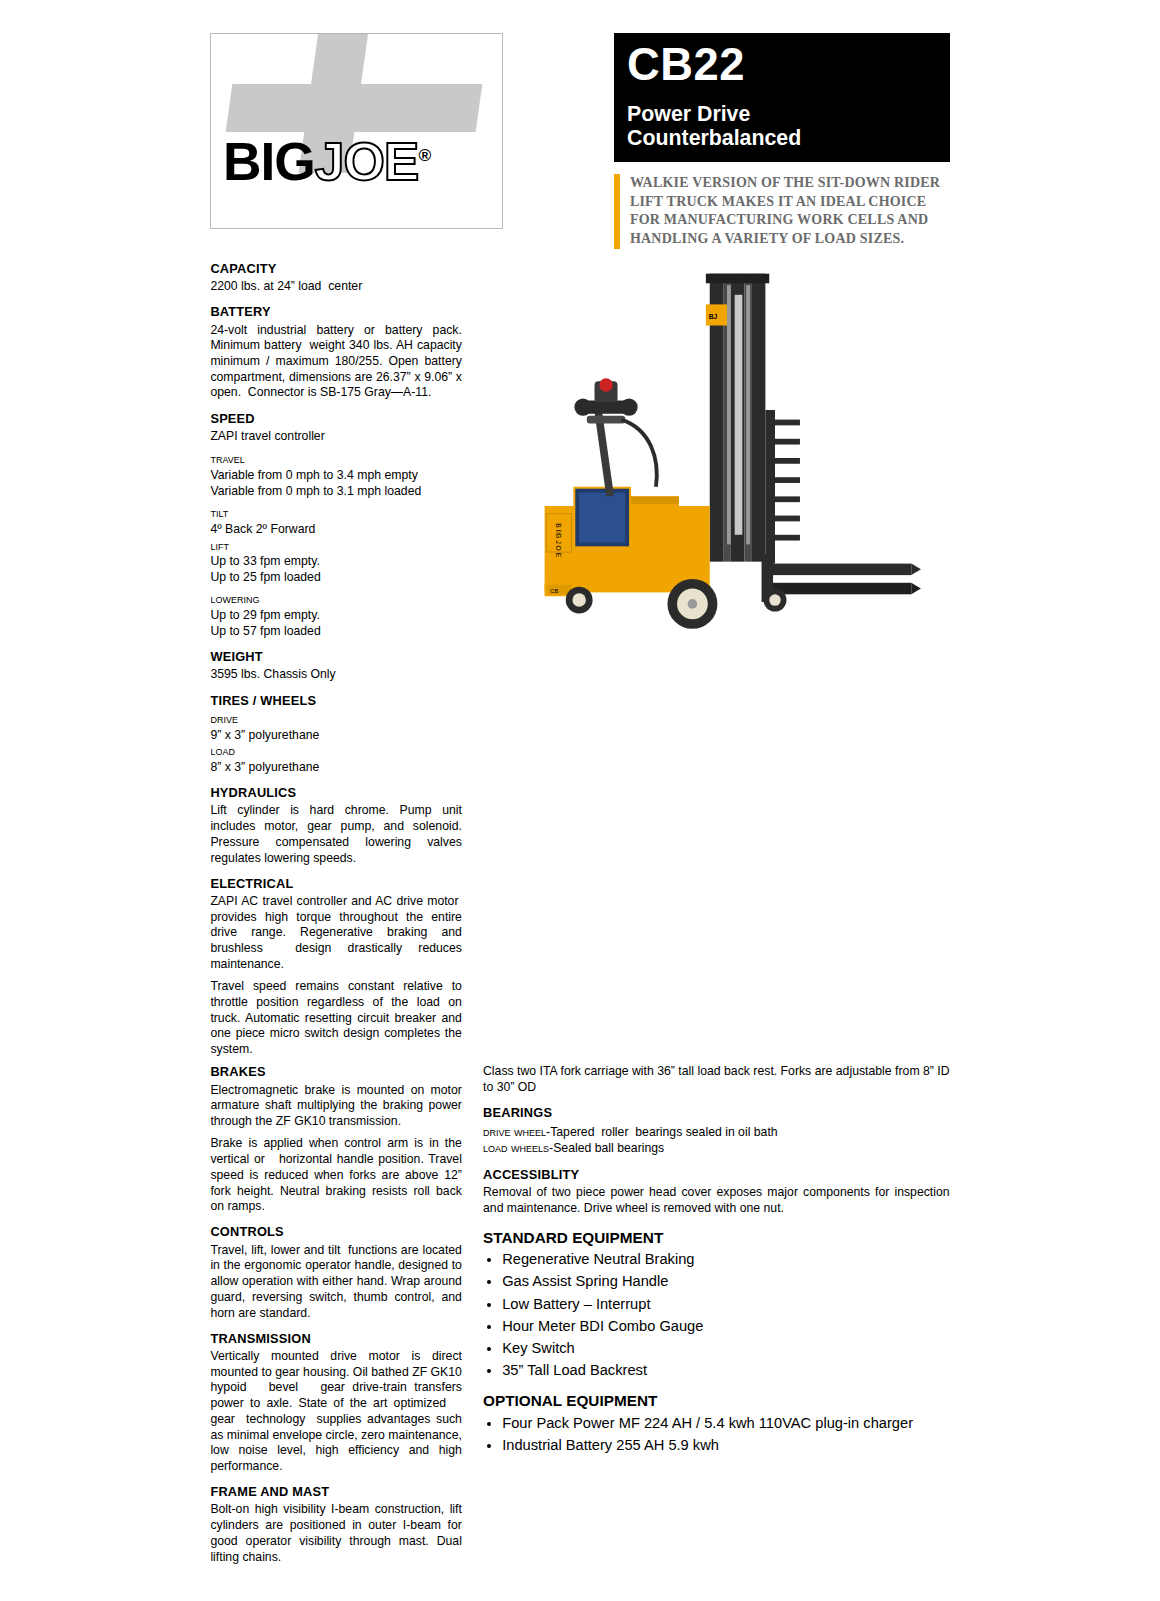BIG JOE®
CB22
Power Drive
Counterbalanced
Walkie version of the sit-down rider lift truck makes it an ideal choice for manufacturing work cells and handling a variety of load sizes.
Capacity
2200 lbs. at 24” load center
Battery
24-volt industrial battery or battery pack. Minimum battery weight 340 lbs. AH capacity minimum / maximum 180/255. Open battery compartment, dimensions are 26.37” x 9.06” x open. Connector is SB-175 Gray—A-11.
Speed
ZAPI travel controller
Travel
Variable from 0 mph to 3.4 mph empty
Variable from 0 mph to 3.1 mph loaded
Tilt
4º Back 2º Forward
Lift
Up to 33 fpm empty.
Up to 25 fpm loaded
Lowering
Up to 29 fpm empty.
Up to 57 fpm loaded
Weight
3595 lbs. Chassis Only
Tires / Wheels
Drive
9” x 3” polyurethane
Load
8” x 3” polyurethane
Hydraulics
Lift cylinder is hard chrome. Pump unit includes motor, gear pump, and solenoid. Pressure compensated lowering valves regulates lowering speeds.
Electrical
ZAPI AC travel controller and AC drive motor provides high torque throughout the entire drive range. Regenerative braking and brushless design drastically reduces maintenance.
Travel speed remains constant relative to throttle position regardless of the load on truck. Automatic resetting circuit breaker and one piece micro switch design completes the system.
B I G J O E CB BJ
Brakes
Electromagnetic brake is mounted on motor armature shaft multiplying the braking power through the ZF GK10 transmission.
Brake is applied when control arm is in the vertical or horizontal handle position. Travel speed is reduced when forks are above 12” fork height. Neutral braking resists roll back on ramps.
Controls
Travel, lift, lower and tilt functions are located in the ergonomic operator handle, designed to allow operation with either hand. Wrap around guard, reversing switch, thumb control, and horn are standard.
Transmission
Vertically mounted drive motor is direct mounted to gear housing. Oil bathed ZF GK10 hypoid bevel gear drive-train transfers power to axle. State of the art optimized gear technology supplies advantages such as minimal envelope circle, zero maintenance, low noise level, high efficiency and high performance.
Frame and Mast
Bolt-on high visibility I-beam construction, lift cylinders are positioned in outer I-beam for good operator visibility through mast. Dual lifting chains.
Class two ITA fork carriage with 36” tall load back rest. Forks are adjustable from 8” ID to 30” OD
Bearings
Drive Wheel-Tapered roller bearings sealed in oil bath
Load Wheels-Sealed ball bearings
Accessiblity
Removal of two piece power head cover exposes major components for inspection and maintenance. Drive wheel is removed with one nut.
STANDARD EQUIPMENT
Regenerative Neutral Braking
Gas Assist Spring Handle
Low Battery – Interrupt
Hour Meter BDI Combo Gauge
Key Switch
35” Tall Load Backrest
OPTIONAL EQUIPMENT
Four Pack Power MF 224 AH / 5.4 kwh 110VAC plug-in charger
Industrial Battery 255 AH 5.9 kwh